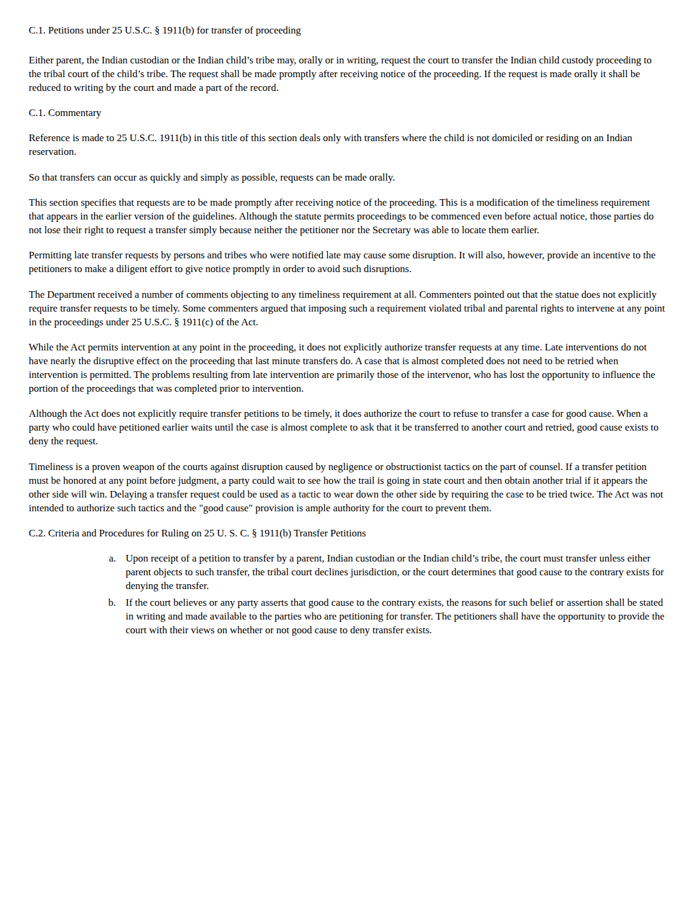C.1. Petitions under 25 U.S.C. § 1911(b) for transfer of proceeding
Either parent, the Indian custodian or the Indian child’s tribe may, orally or in writing, request the court to transfer the Indian child custody proceeding to the tribal court of the child’s tribe. The request shall be made promptly after receiving notice of the proceeding. If the request is made orally it shall be reduced to writing by the court and made a part of the record.
C.1. Commentary
Reference is made to 25 U.S.C. 1911(b) in this title of this section deals only with transfers where the child is not domiciled or residing on an Indian reservation.
So that transfers can occur as quickly and simply as possible, requests can be made orally.
This section specifies that requests are to be made promptly after receiving notice of the proceeding. This is a modification of the timeliness requirement that appears in the earlier version of the guidelines. Although the statute permits proceedings to be commenced even before actual notice, those parties do not lose their right to request a transfer simply because neither the petitioner nor the Secretary was able to locate them earlier.
Permitting late transfer requests by persons and tribes who were notified late may cause some disruption. It will also, however, provide an incentive to the petitioners to make a diligent effort to give notice promptly in order to avoid such disruptions.
The Department received a number of comments objecting to any timeliness requirement at all. Commenters pointed out that the statue does not explicitly require transfer requests to be timely. Some commenters argued that imposing such a requirement violated tribal and parental rights to intervene at any point in the proceedings under 25 U.S.C. § 1911(c) of the Act.
While the Act permits intervention at any point in the proceeding, it does not explicitly authorize transfer requests at any time. Late interventions do not have nearly the disruptive effect on the proceeding that last minute transfers do. A case that is almost completed does not need to be retried when intervention is permitted. The problems resulting from late intervention are primarily those of the intervenor, who has lost the opportunity to influence the portion of the proceedings that was completed prior to intervention.
Although the Act does not explicitly require transfer petitions to be timely, it does authorize the court to refuse to transfer a case for good cause. When a party who could have petitioned earlier waits until the case is almost complete to ask that it be transferred to another court and retried, good cause exists to deny the request.
Timeliness is a proven weapon of the courts against disruption caused by negligence or obstructionist tactics on the part of counsel. If a transfer petition must be honored at any point before judgment, a party could wait to see how the trail is going in state court and then obtain another trial if it appears the other side will win. Delaying a transfer request could be used as a tactic to wear down the other side by requiring the case to be tried twice. The Act was not intended to authorize such tactics and the "good cause" provision is ample authority for the court to prevent them.
C.2. Criteria and Procedures for Ruling on 25 U. S. C. § 1911(b) Transfer Petitions
Upon receipt of a petition to transfer by a parent, Indian custodian or the Indian child’s tribe, the court must transfer unless either parent objects to such transfer, the tribal court declines jurisdiction, or the court determines that good cause to the contrary exists for denying the transfer.
If the court believes or any party asserts that good cause to the contrary exists, the reasons for such belief or assertion shall be stated in writing and made available to the parties who are petitioning for transfer. The petitioners shall have the opportunity to provide the court with their views on whether or not good cause to deny transfer exists.